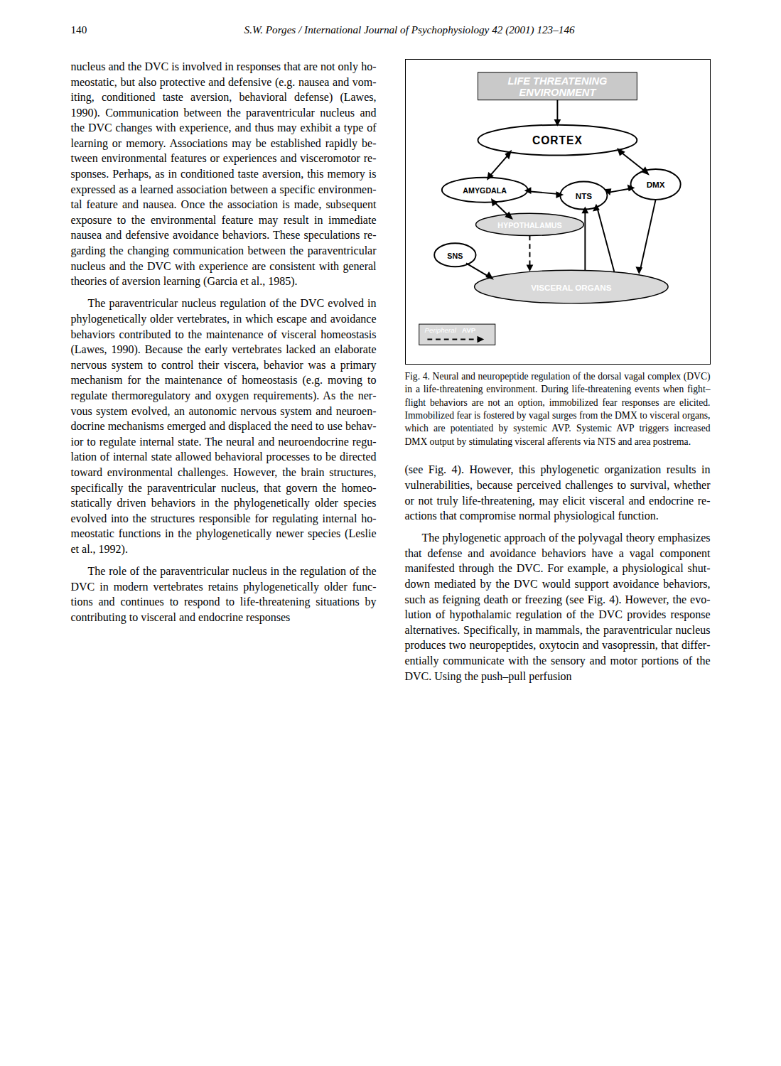140 S.W. Porges / International Journal of Psychophysiology 42 (2001) 123–146
nucleus and the DVC is involved in responses that are not only homeostatic, but also protective and defensive (e.g. nausea and vomiting, conditioned taste aversion, behavioral defense) (Lawes, 1990). Communication between the paraventricular nucleus and the DVC changes with experience, and thus may exhibit a type of learning or memory. Associations may be established rapidly between environmental features or experiences and visceromotor responses. Perhaps, as in conditioned taste aversion, this memory is expressed as a learned association between a specific environmental feature and nausea. Once the association is made, subsequent exposure to the environmental feature may result in immediate nausea and defensive avoidance behaviors. These speculations regarding the changing communication between the paraventricular nucleus and the DVC with experience are consistent with general theories of aversion learning (Garcia et al., 1985).
The paraventricular nucleus regulation of the DVC evolved in phylogenetically older vertebrates, in which escape and avoidance behaviors contributed to the maintenance of visceral homeostasis (Lawes, 1990). Because the early vertebrates lacked an elaborate nervous system to control their viscera, behavior was a primary mechanism for the maintenance of homeostasis (e.g. moving to regulate thermoregulatory and oxygen requirements). As the nervous system evolved, an autonomic nervous system and neuroendocrine mechanisms emerged and displaced the need to use behavior to regulate internal state. The neural and neuroendocrine regulation of internal state allowed behavioral processes to be directed toward environmental challenges. However, the brain structures, specifically the paraventricular nucleus, that govern the homeostatically driven behaviors in the phylogenetically older species evolved into the structures responsible for regulating internal homeostatic functions in the phylogenetically newer species (Leslie et al., 1992).
The role of the paraventricular nucleus in the regulation of the DVC in modern vertebrates retains phylogenetically older functions and continues to respond to life-threatening situations by contributing to visceral and endocrine responses
Figure 4 diagram: Neural and neuropeptide regulation of the dorsal vagal complex in a life-threatening environment A flow diagram. A shaded box labeled LIFE THREATENING ENVIRONMENT at the top has an arrow down to an ellipse labeled CORTEX. CORTEX connects bidirectionally with AMYGDALA and with DMX. AMYGDALA connects bidirectionally with NTS and with HYPOTHALAMUS. NTS connects with DMX. HYPOTHALAMUS has a dashed arrow down to VISCERAL ORGANS. SNS is shown at left with an arrow to VISCERAL ORGANS. DMX sends an arrow down to VISCERAL ORGANS, and VISCERAL ORGANS sends afferent arrows up to NTS. A legend at the bottom shows a dashed arrow labeled Peripheral AVP. LIFE THREATENING ENVIRONMENT CORTEX AMYGDALA NTS DMX HYPOTHALAMUS SNS VISCERAL ORGANS Peripheral AVP
Fig. 4. Neural and neuropeptide regulation of the dorsal vagal complex (DVC) in a life-threatening environment. During life-threatening events when fight–flight behaviors are not an option, immobilized fear responses are elicited. Immobilized fear is fostered by vagal surges from the DMX to visceral organs, which are potentiated by systemic AVP. Systemic AVP triggers increased DMX output by stimulating visceral afferents via NTS and area postrema.
(see Fig. 4). However, this phylogenetic organization results in vulnerabilities, because perceived challenges to survival, whether or not truly life-threatening, may elicit visceral and endocrine reactions that compromise normal physiological function.
The phylogenetic approach of the polyvagal theory emphasizes that defense and avoidance behaviors have a vagal component manifested through the DVC. For example, a physiological shutdown mediated by the DVC would support avoidance behaviors, such as feigning death or freezing (see Fig. 4). However, the evolution of hypothalamic regulation of the DVC provides response alternatives. Specifically, in mammals, the paraventricular nucleus produces two neuropeptides, oxytocin and vasopressin, that differentially communicate with the sensory and motor portions of the DVC. Using the push–pull perfusion